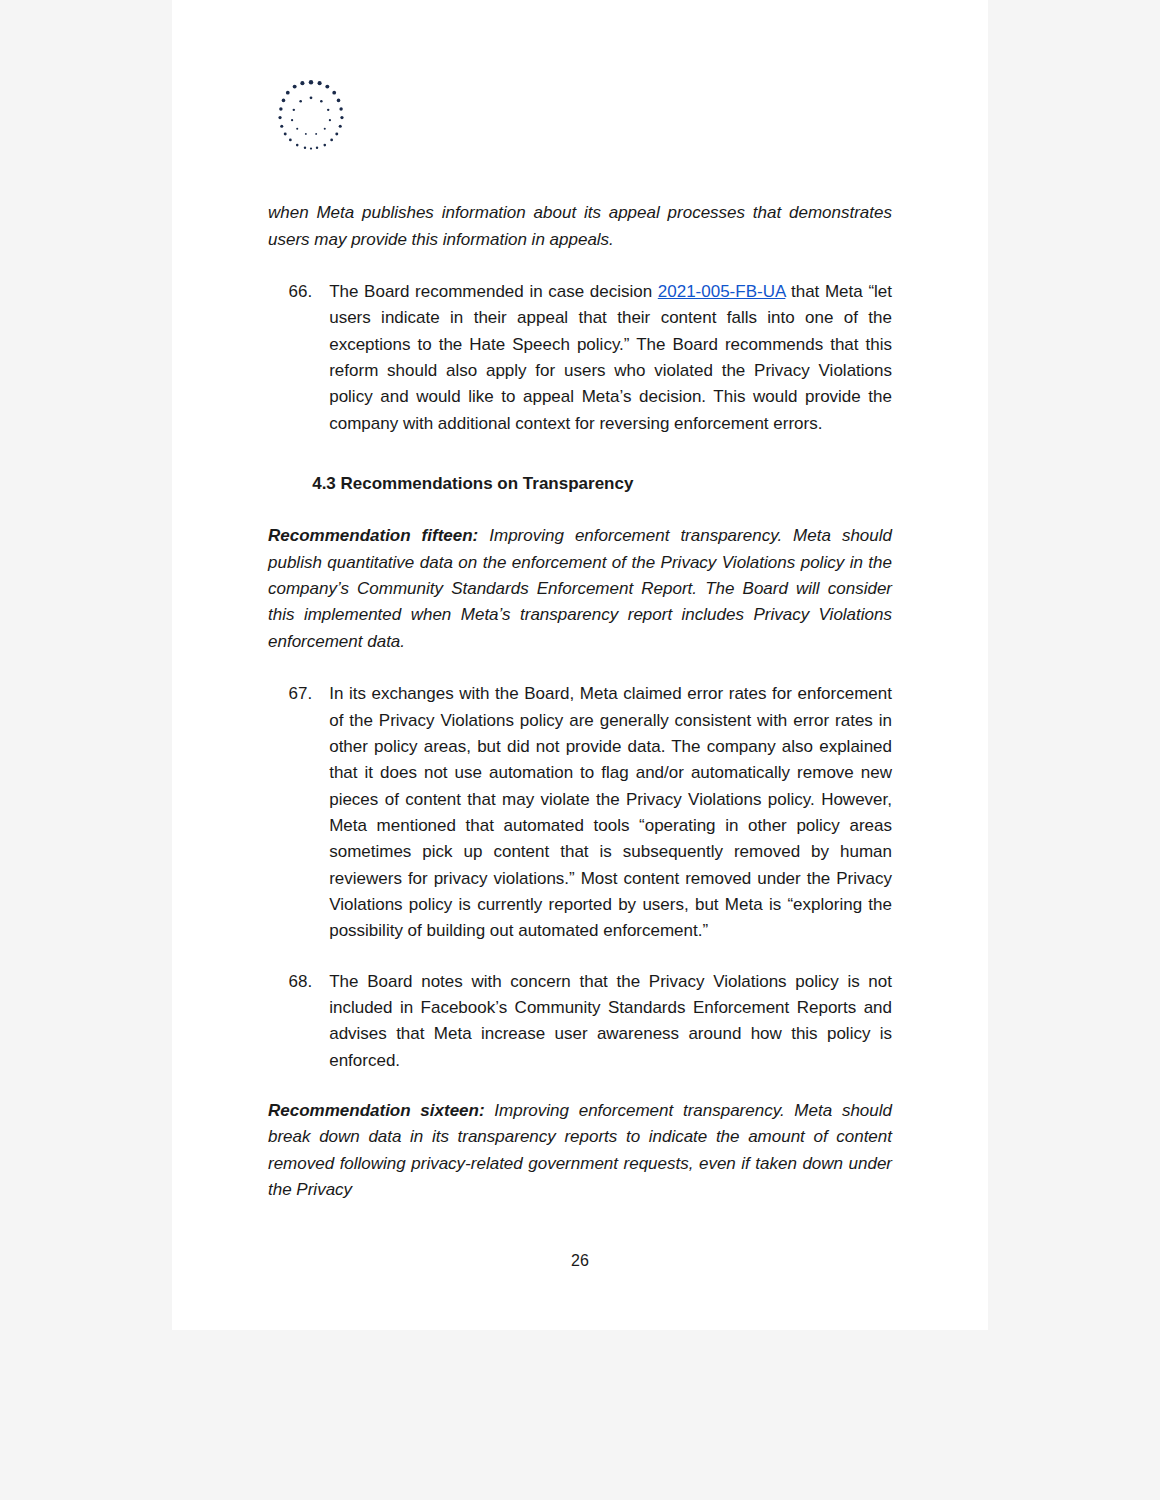when Meta publishes information about its appeal processes that demonstrates users may provide this information in appeals.
66. The Board recommended in case decision 2021-005-FB-UA that Meta “let users indicate in their appeal that their content falls into one of the exceptions to the Hate Speech policy.” The Board recommends that this reform should also apply for users who violated the Privacy Violations policy and would like to appeal Meta’s decision. This would provide the company with additional context for reversing enforcement errors.
4.3 Recommendations on Transparency
Recommendation fifteen: Improving enforcement transparency. Meta should publish quantitative data on the enforcement of the Privacy Violations policy in the company’s Community Standards Enforcement Report. The Board will consider this implemented when Meta’s transparency report includes Privacy Violations enforcement data.
67. In its exchanges with the Board, Meta claimed error rates for enforcement of the Privacy Violations policy are generally consistent with error rates in other policy areas, but did not provide data. The company also explained that it does not use automation to flag and/or automatically remove new pieces of content that may violate the Privacy Violations policy. However, Meta mentioned that automated tools “operating in other policy areas sometimes pick up content that is subsequently removed by human reviewers for privacy violations.” Most content removed under the Privacy Violations policy is currently reported by users, but Meta is “exploring the possibility of building out automated enforcement.”
68. The Board notes with concern that the Privacy Violations policy is not included in Facebook’s Community Standards Enforcement Reports and advises that Meta increase user awareness around how this policy is enforced.
Recommendation sixteen: Improving enforcement transparency. Meta should break down data in its transparency reports to indicate the amount of content removed following privacy-related government requests, even if taken down under the Privacy
26